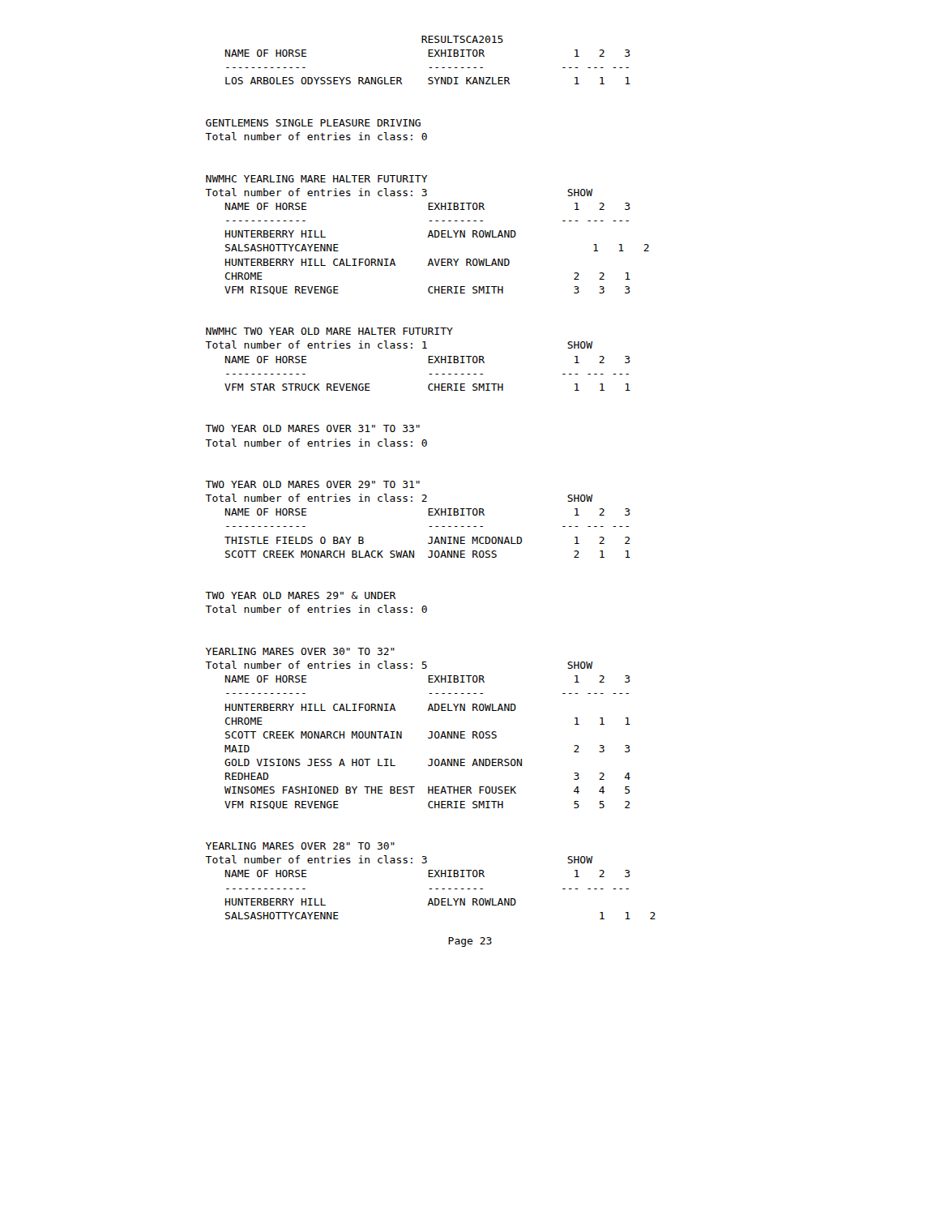RESULTSCA2015
   NAME OF HORSE                   EXHIBITOR              1   2   3
   -------------                   ---------            --- --- ---
   LOS ARBOLES ODYSSEYS RANGLER    SYNDI KANZLER          1   1   1


GENTLEMENS SINGLE PLEASURE DRIVING
Total number of entries in class: 0


NWMHC YEARLING MARE HALTER FUTURITY
Total number of entries in class: 3                      SHOW
   NAME OF HORSE                   EXHIBITOR              1   2   3
   -------------                   ---------            --- --- ---
   HUNTERBERRY HILL                ADELYN ROWLAND
   SALSASHOTTYCAYENNE                                        1   1   2
   HUNTERBERRY HILL CALIFORNIA     AVERY ROWLAND
   CHROME                                                 2   2   1
   VFM RISQUE REVENGE              CHERIE SMITH           3   3   3


NWMHC TWO YEAR OLD MARE HALTER FUTURITY
Total number of entries in class: 1                      SHOW
   NAME OF HORSE                   EXHIBITOR              1   2   3
   -------------                   ---------            --- --- ---
   VFM STAR STRUCK REVENGE         CHERIE SMITH           1   1   1


TWO YEAR OLD MARES OVER 31" TO 33"
Total number of entries in class: 0


TWO YEAR OLD MARES OVER 29" TO 31"
Total number of entries in class: 2                      SHOW
   NAME OF HORSE                   EXHIBITOR              1   2   3
   -------------                   ---------            --- --- ---
   THISTLE FIELDS O BAY B          JANINE MCDONALD        1   2   2
   SCOTT CREEK MONARCH BLACK SWAN  JOANNE ROSS            2   1   1


TWO YEAR OLD MARES 29" & UNDER
Total number of entries in class: 0


YEARLING MARES OVER 30" TO 32"
Total number of entries in class: 5                      SHOW
   NAME OF HORSE                   EXHIBITOR              1   2   3
   -------------                   ---------            --- --- ---
   HUNTERBERRY HILL CALIFORNIA     ADELYN ROWLAND
   CHROME                                                 1   1   1
   SCOTT CREEK MONARCH MOUNTAIN    JOANNE ROSS
   MAID                                                   2   3   3
   GOLD VISIONS JESS A HOT LIL     JOANNE ANDERSON
   REDHEAD                                                3   2   4
   WINSOMES FASHIONED BY THE BEST  HEATHER FOUSEK         4   4   5
   VFM RISQUE REVENGE              CHERIE SMITH           5   5   2


YEARLING MARES OVER 28" TO 30"
Total number of entries in class: 3                      SHOW
   NAME OF HORSE                   EXHIBITOR              1   2   3
   -------------                   ---------            --- --- ---
   HUNTERBERRY HILL                ADELYN ROWLAND
   SALSASHOTTYCAYENNE                                         1   1   2
Page 23